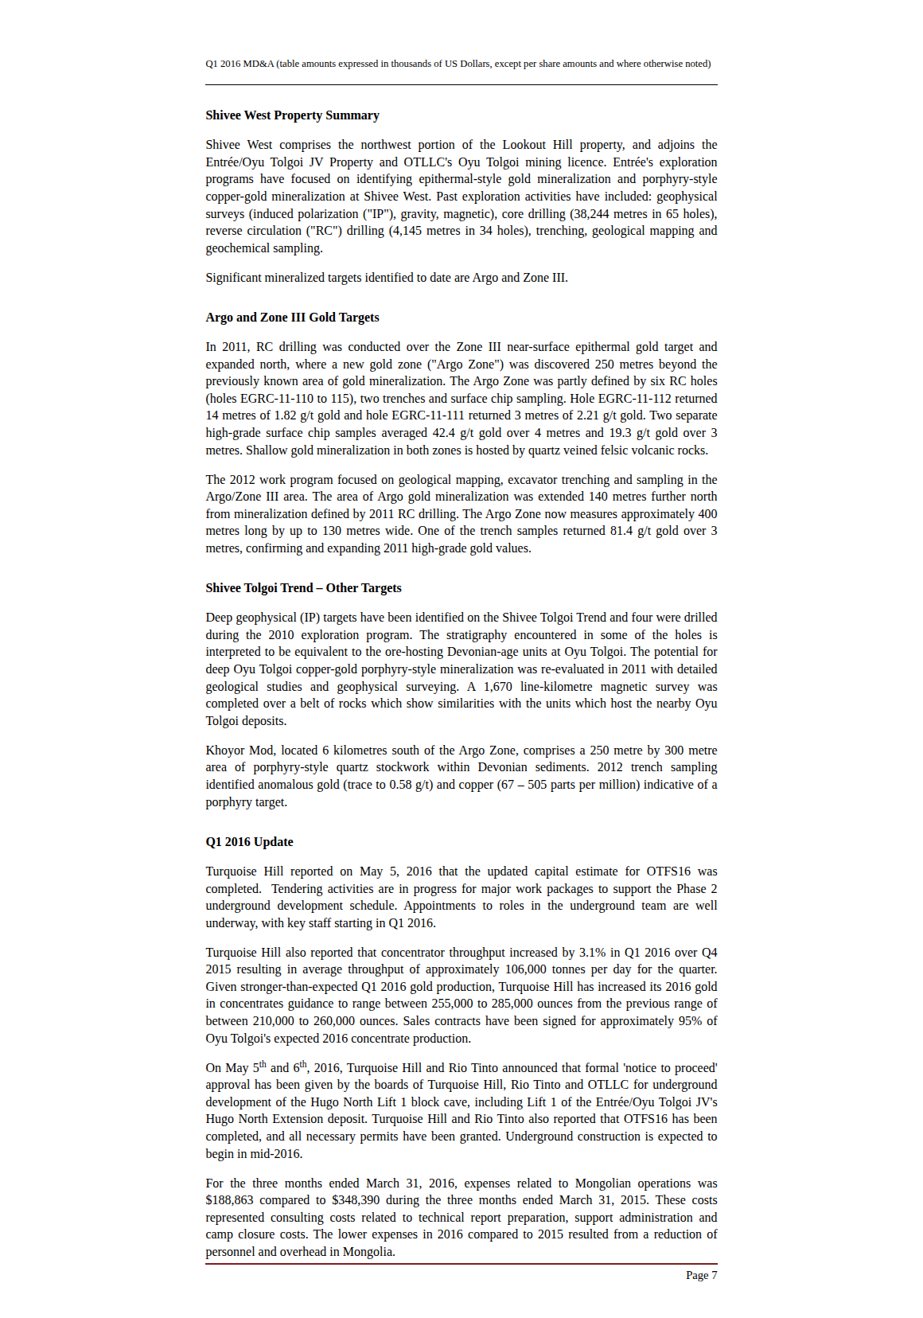Q1 2016 MD&A (table amounts expressed in thousands of US Dollars, except per share amounts and where otherwise noted)
Shivee West Property Summary
Shivee West comprises the northwest portion of the Lookout Hill property, and adjoins the Entrée/Oyu Tolgoi JV Property and OTLLC's Oyu Tolgoi mining licence. Entrée's exploration programs have focused on identifying epithermal-style gold mineralization and porphyry-style copper-gold mineralization at Shivee West. Past exploration activities have included: geophysical surveys (induced polarization ("IP"), gravity, magnetic), core drilling (38,244 metres in 65 holes), reverse circulation ("RC") drilling (4,145 metres in 34 holes), trenching, geological mapping and geochemical sampling.
Significant mineralized targets identified to date are Argo and Zone III.
Argo and Zone III Gold Targets
In 2011, RC drilling was conducted over the Zone III near-surface epithermal gold target and expanded north, where a new gold zone ("Argo Zone") was discovered 250 metres beyond the previously known area of gold mineralization. The Argo Zone was partly defined by six RC holes (holes EGRC-11-110 to 115), two trenches and surface chip sampling. Hole EGRC-11-112 returned 14 metres of 1.82 g/t gold and hole EGRC-11-111 returned 3 metres of 2.21 g/t gold. Two separate high-grade surface chip samples averaged 42.4 g/t gold over 4 metres and 19.3 g/t gold over 3 metres. Shallow gold mineralization in both zones is hosted by quartz veined felsic volcanic rocks.
The 2012 work program focused on geological mapping, excavator trenching and sampling in the Argo/Zone III area. The area of Argo gold mineralization was extended 140 metres further north from mineralization defined by 2011 RC drilling. The Argo Zone now measures approximately 400 metres long by up to 130 metres wide. One of the trench samples returned 81.4 g/t gold over 3 metres, confirming and expanding 2011 high-grade gold values.
Shivee Tolgoi Trend – Other Targets
Deep geophysical (IP) targets have been identified on the Shivee Tolgoi Trend and four were drilled during the 2010 exploration program. The stratigraphy encountered in some of the holes is interpreted to be equivalent to the ore-hosting Devonian-age units at Oyu Tolgoi. The potential for deep Oyu Tolgoi copper-gold porphyry-style mineralization was re-evaluated in 2011 with detailed geological studies and geophysical surveying. A 1,670 line-kilometre magnetic survey was completed over a belt of rocks which show similarities with the units which host the nearby Oyu Tolgoi deposits.
Khoyor Mod, located 6 kilometres south of the Argo Zone, comprises a 250 metre by 300 metre area of porphyry-style quartz stockwork within Devonian sediments. 2012 trench sampling identified anomalous gold (trace to 0.58 g/t) and copper (67 – 505 parts per million) indicative of a porphyry target.
Q1 2016 Update
Turquoise Hill reported on May 5, 2016 that the updated capital estimate for OTFS16 was completed. Tendering activities are in progress for major work packages to support the Phase 2 underground development schedule. Appointments to roles in the underground team are well underway, with key staff starting in Q1 2016.
Turquoise Hill also reported that concentrator throughput increased by 3.1% in Q1 2016 over Q4 2015 resulting in average throughput of approximately 106,000 tonnes per day for the quarter. Given stronger-than-expected Q1 2016 gold production, Turquoise Hill has increased its 2016 gold in concentrates guidance to range between 255,000 to 285,000 ounces from the previous range of between 210,000 to 260,000 ounces. Sales contracts have been signed for approximately 95% of Oyu Tolgoi's expected 2016 concentrate production.
On May 5th and 6th, 2016, Turquoise Hill and Rio Tinto announced that formal 'notice to proceed' approval has been given by the boards of Turquoise Hill, Rio Tinto and OTLLC for underground development of the Hugo North Lift 1 block cave, including Lift 1 of the Entrée/Oyu Tolgoi JV's Hugo North Extension deposit. Turquoise Hill and Rio Tinto also reported that OTFS16 has been completed, and all necessary permits have been granted. Underground construction is expected to begin in mid-2016.
For the three months ended March 31, 2016, expenses related to Mongolian operations was $188,863 compared to $348,390 during the three months ended March 31, 2015. These costs represented consulting costs related to technical report preparation, support administration and camp closure costs. The lower expenses in 2016 compared to 2015 resulted from a reduction of personnel and overhead in Mongolia.
Page 7